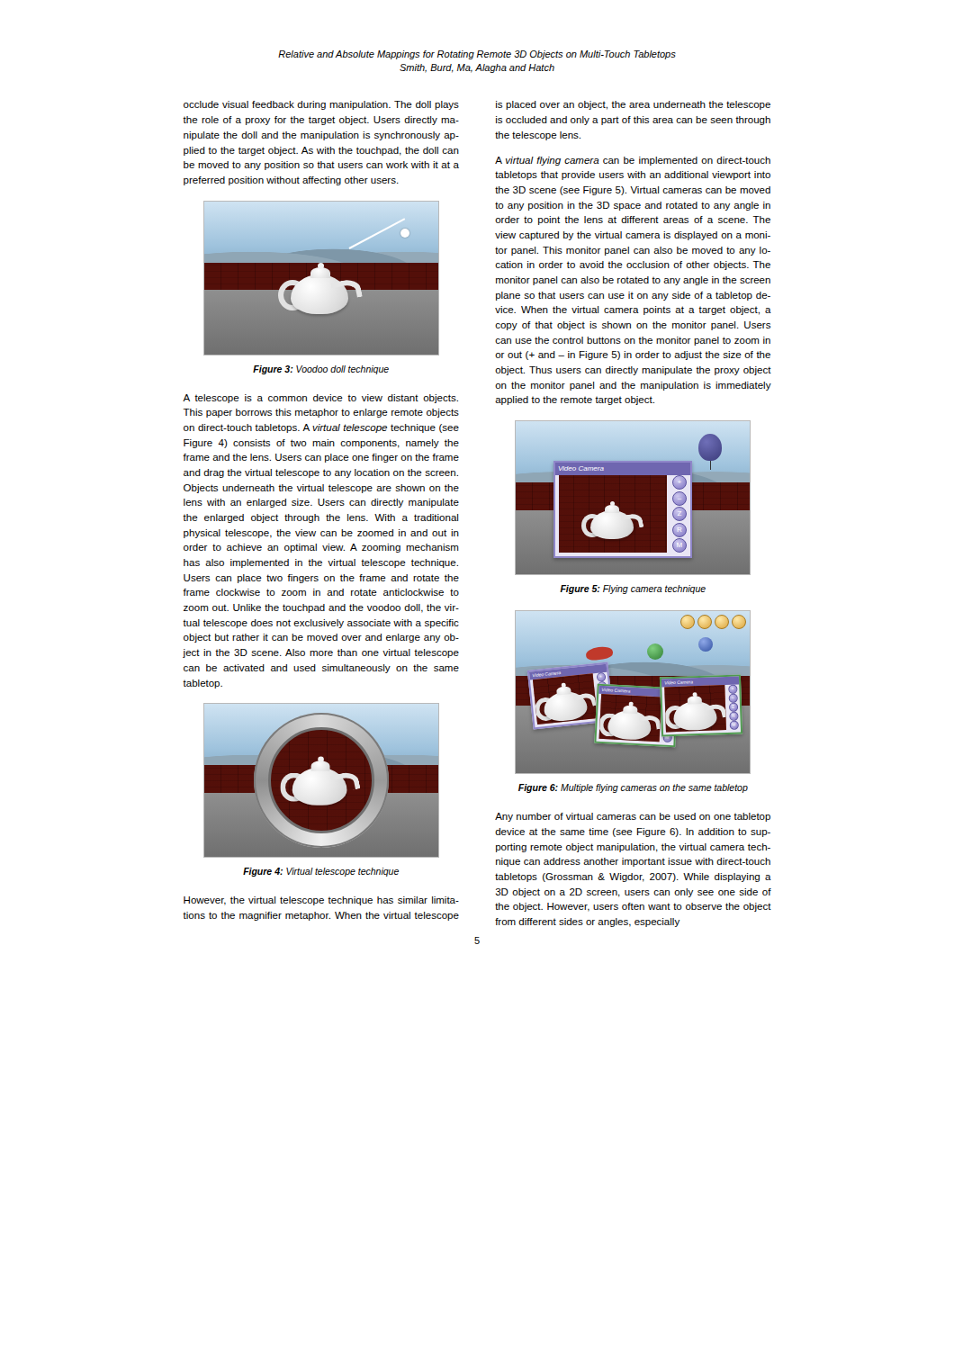Relative and Absolute Mappings for Rotating Remote 3D Objects on Multi-Touch Tabletops
Smith, Burd, Ma, Alagha and Hatch
occlude visual feedback during manipulation. The doll plays the role of a proxy for the target object. Users directly manipulate the doll and the manipulation is synchronously applied to the target object. As with the touchpad, the doll can be moved to any position so that users can work with it at a preferred position without affecting other users.
Figure 3: Voodoo doll technique
A telescope is a common device to view distant objects. This paper borrows this metaphor to enlarge remote objects on direct-touch tabletops. A virtual telescope technique (see Figure 4) consists of two main components, namely the frame and the lens. Users can place one finger on the frame and drag the virtual telescope to any location on the screen. Objects underneath the virtual telescope are shown on the lens with an enlarged size. Users can directly manipulate the enlarged object through the lens. With a traditional physical telescope, the view can be zoomed in and out in order to achieve an optimal view. A zooming mechanism has also implemented in the virtual telescope technique. Users can place two fingers on the frame and rotate the frame clockwise to zoom in and rotate anticlockwise to zoom out. Unlike the touchpad and the voodoo doll, the virtual telescope does not exclusively associate with a specific object but rather it can be moved over and enlarge any object in the 3D scene. Also more than one virtual telescope can be activated and used simultaneously on the same tabletop.
Figure 4: Virtual telescope technique
However, the virtual telescope technique has similar limitations to the magnifier metaphor. When the virtual telescope is placed over an object, the area underneath the telescope is occluded and only a part of this area can be seen through the telescope lens.
A virtual flying camera can be implemented on direct-touch tabletops that provide users with an additional viewport into the 3D scene (see Figure 5). Virtual cameras can be moved to any position in the 3D space and rotated to any angle in order to point the lens at different areas of a scene. The view captured by the virtual camera is displayed on a monitor panel. This monitor panel can also be moved to any location in order to avoid the occlusion of other objects. The monitor panel can also be rotated to any angle in the screen plane so that users can use it on any side of a tabletop device. When the virtual camera points at a target object, a copy of that object is shown on the monitor panel. Users can use the control buttons on the monitor panel to zoom in or out (+ and – in Figure 5) in order to adjust the size of the object. Thus users can directly manipulate the proxy object on the monitor panel and the manipulation is immediately applied to the remote target object.
Video Camera
+ – Z R M
Figure 5: Flying camera technique
Video Camera
+–ZRM
Video Camera
+–ZRM
Video Camera
+–ZRM
Figure 6: Multiple flying cameras on the same tabletop
Any number of virtual cameras can be used on one tabletop device at the same time (see Figure 6). In addition to supporting remote object manipulation, the virtual camera technique can address another important issue with direct-touch tabletops (Grossman & Wigdor, 2007). While displaying a 3D object on a 2D screen, users can only see one side of the object. However, users often want to observe the object from different sides or angles, especially
5